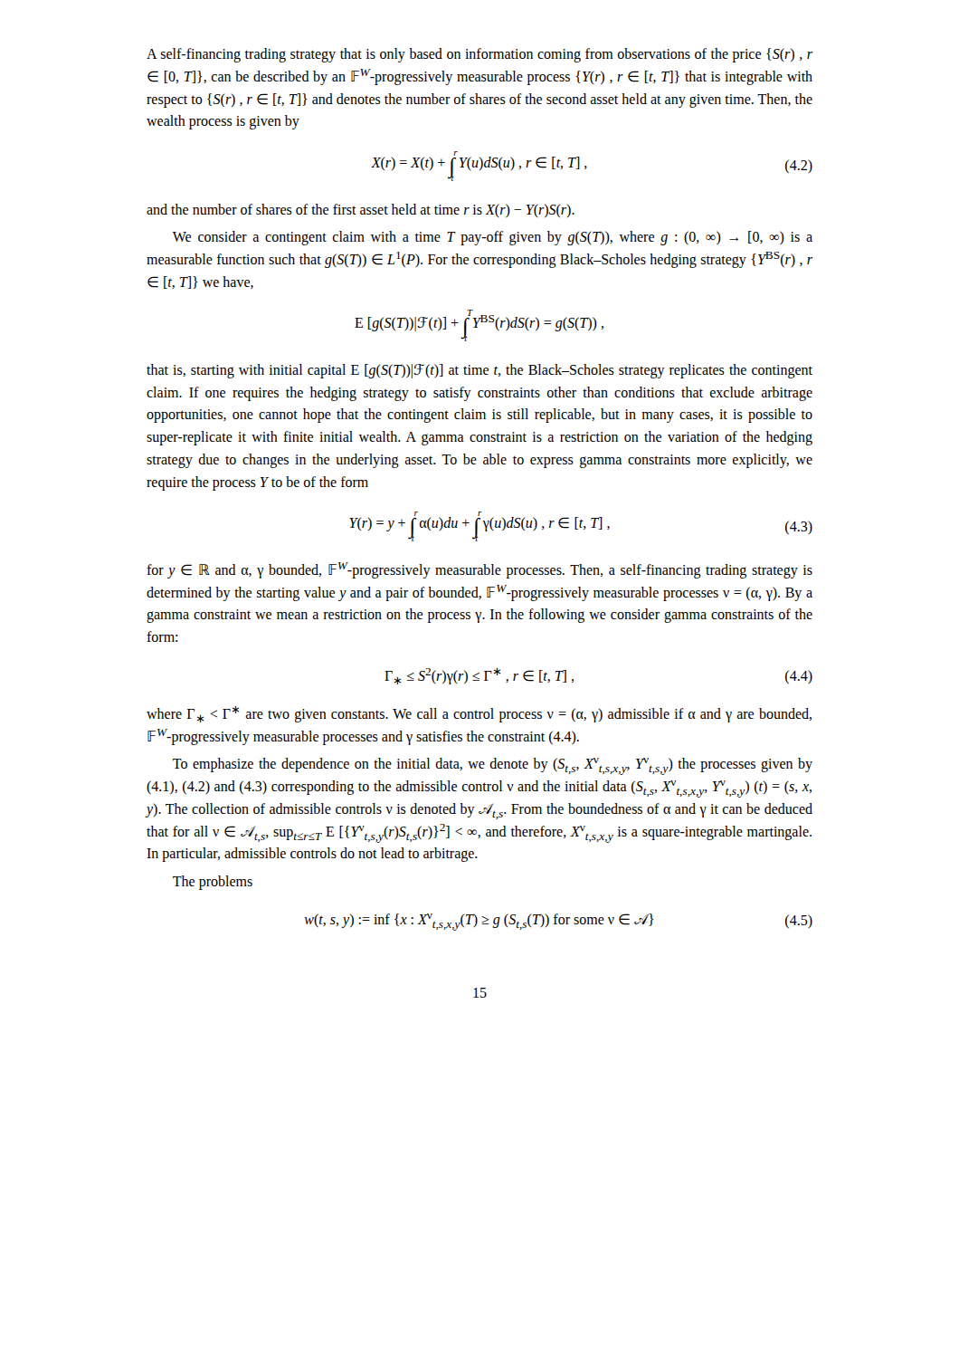A self-financing trading strategy that is only based on information coming from observations of the price {S(r) , r ∈ [0, T]}, can be described by an 𝔽W-progressively measurable process {Y(r) , r ∈ [t, T]} that is integrable with respect to {S(r) , r ∈ [t, T]} and denotes the number of shares of the second asset held at any given time. Then, the wealth process is given by
X(r) = X(t) + ∫rt Y(u)dS(u) , r ∈ [t, T] , (4.2)
and the number of shares of the first asset held at time r is X(r) − Y(r)S(r).
We consider a contingent claim with a time T pay-off given by g(S(T)), where g : (0, ∞) → [0, ∞) is a measurable function such that g(S(T)) ∈ L1(P). For the corresponding Black–Scholes hedging strategy {YBS(r) , r ∈ [t, T]} we have,
E [g(S(T))|ℱ(t)] + ∫Tt YBS(r)dS(r) = g(S(T)) ,
that is, starting with initial capital E [g(S(T))|ℱ(t)] at time t, the Black–Scholes strategy replicates the contingent claim. If one requires the hedging strategy to satisfy constraints other than conditions that exclude arbitrage opportunities, one cannot hope that the contingent claim is still replicable, but in many cases, it is possible to super-replicate it with finite initial wealth. A gamma constraint is a restriction on the variation of the hedging strategy due to changes in the underlying asset. To be able to express gamma constraints more explicitly, we require the process Y to be of the form
Y(r) = y + ∫rt α(u)du + ∫rt γ(u)dS(u) , r ∈ [t, T] , (4.3)
for y ∈ ℝ and α, γ bounded, 𝔽W-progressively measurable processes. Then, a self-financing trading strategy is determined by the starting value y and a pair of bounded, 𝔽W-progressively measurable processes ν = (α, γ). By a gamma constraint we mean a restriction on the process γ. In the following we consider gamma constraints of the form:
Γ∗ ≤ S2(r)γ(r) ≤ Γ∗ , r ∈ [t, T] , (4.4)
where Γ∗ < Γ∗ are two given constants. We call a control process ν = (α, γ) admissible if α and γ are bounded, 𝔽W-progressively measurable processes and γ satisfies the constraint (4.4).
To emphasize the dependence on the initial data, we denote by (St,s, Xνt,s,x,y, Yνt,s,y) the processes given by (4.1), (4.2) and (4.3) corresponding to the admissible control ν and the initial data (St,s, Xνt,s,x,y, Yνt,s,y) (t) = (s, x, y). The collection of admissible controls ν is denoted by 𝒜t,s. From the boundedness of α and γ it can be deduced that for all ν ∈ 𝒜t,s, supt≤r≤T E [{Yνt,s,y(r)St,s(r)}2] < ∞, and therefore, Xνt,s,x,y is a square-integrable martingale. In particular, admissible controls do not lead to arbitrage.
The problems
w(t, s, y) := inf {x : Xνt,s,x,y(T) ≥ g (St,s(T)) for some ν ∈ 𝒜} (4.5)
15